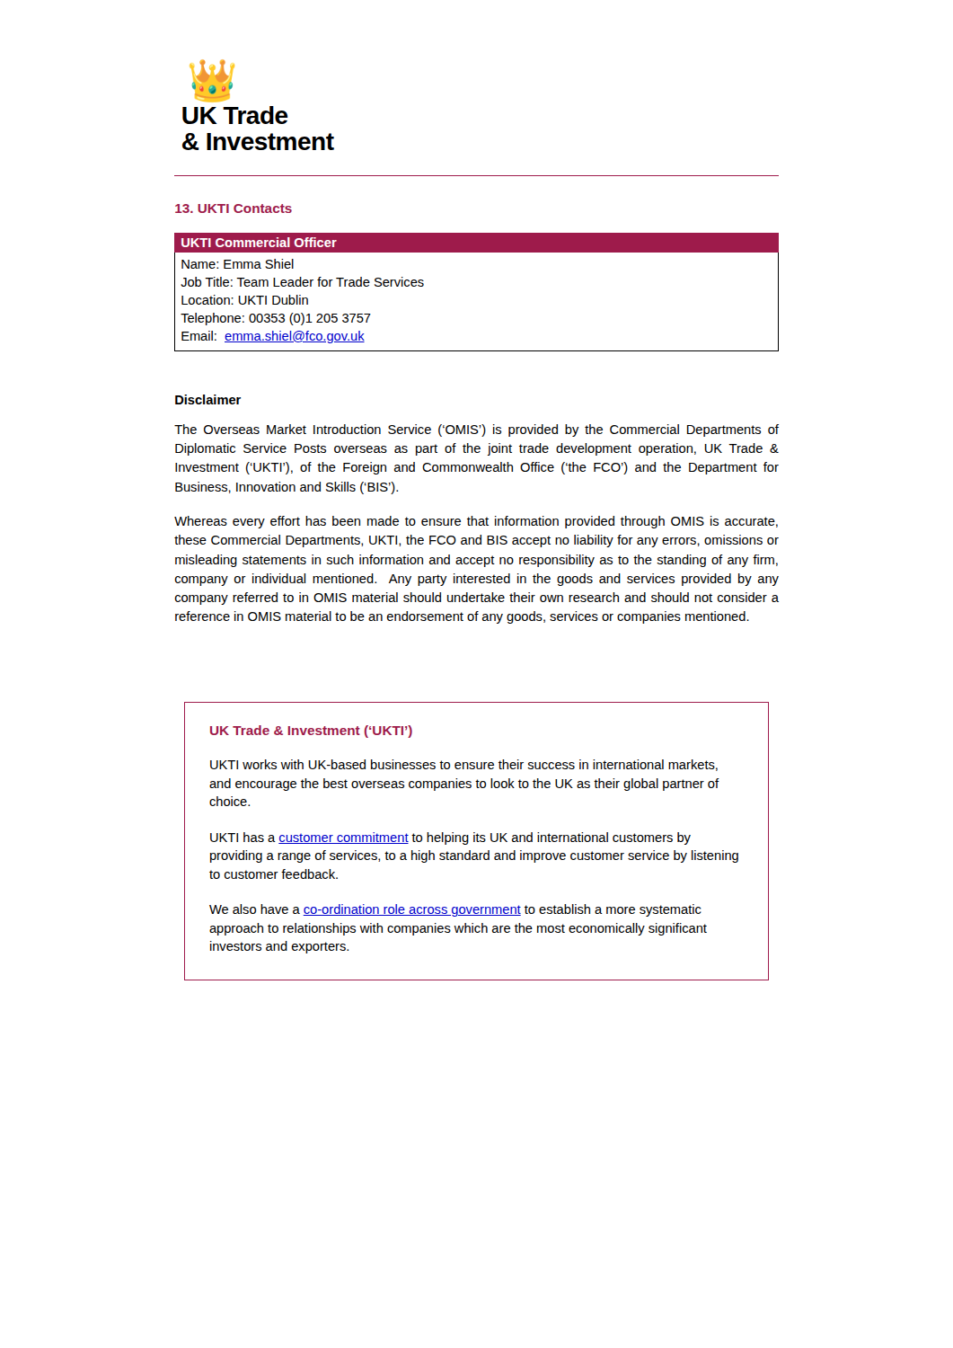👑
UK Trade
& Investment
13. UKTI Contacts
| UKTI Commercial Officer |
| --- |
| Name: Emma Shiel Job Title: Team Leader for Trade Services Location: UKTI Dublin Telephone: 00353 (0)1 205 3757 Email: emma.shiel@fco.gov.uk |
Disclaimer
The Overseas Market Introduction Service (‘OMIS’) is provided by the Commercial Departments of Diplomatic Service Posts overseas as part of the joint trade development operation, UK Trade & Investment (‘UKTI’), of the Foreign and Commonwealth Office (‘the FCO’) and the Department for Business, Innovation and Skills (‘BIS’).
Whereas every effort has been made to ensure that information provided through OMIS is accurate, these Commercial Departments, UKTI, the FCO and BIS accept no liability for any errors, omissions or misleading statements in such information and accept no responsibility as to the standing of any firm, company or individual mentioned. Any party interested in the goods and services provided by any company referred to in OMIS material should undertake their own research and should not consider a reference in OMIS material to be an endorsement of any goods, services or companies mentioned.
UK Trade & Investment (‘UKTI’)
UKTI works with UK-based businesses to ensure their success in international markets, and encourage the best overseas companies to look to the UK as their global partner of choice.
UKTI has a customer commitment to helping its UK and international customers by providing a range of services, to a high standard and improve customer service by listening to customer feedback.
We also have a co-ordination role across government to establish a more systematic approach to relationships with companies which are the most economically significant investors and exporters.